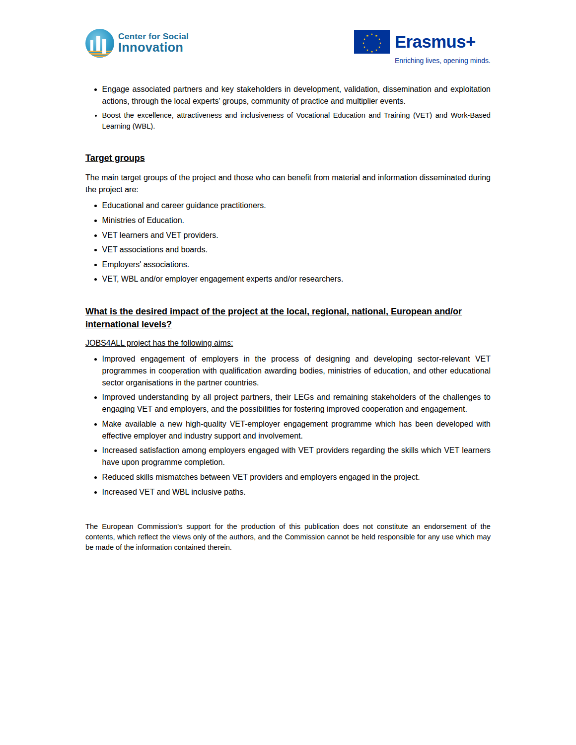Center for Social
Innovation
★ ★ ★ ★ ★ ★ ★ ★ ★ ★ ★ ★
Erasmus+
Enriching lives, opening minds.
Engage associated partners and key stakeholders in development, validation, dissemination and exploitation actions, through the local experts' groups, community of practice and multiplier events.
Boost the excellence, attractiveness and inclusiveness of Vocational Education and Training (VET) and Work-Based Learning (WBL).
Target groups
The main target groups of the project and those who can benefit from material and information disseminated during the project are:
Educational and career guidance practitioners.
Ministries of Education.
VET learners and VET providers.
VET associations and boards.
Employers' associations.
VET, WBL and/or employer engagement experts and/or researchers.
What is the desired impact of the project at the local, regional, national, European and/or international levels?
JOBS4ALL project has the following aims:
Improved engagement of employers in the process of designing and developing sector-relevant VET programmes in cooperation with qualification awarding bodies, ministries of education, and other educational sector organisations in the partner countries.
Improved understanding by all project partners, their LEGs and remaining stakeholders of the challenges to engaging VET and employers, and the possibilities for fostering improved cooperation and engagement.
Make available a new high-quality VET-employer engagement programme which has been developed with effective employer and industry support and involvement.
Increased satisfaction among employers engaged with VET providers regarding the skills which VET learners have upon programme completion.
Reduced skills mismatches between VET providers and employers engaged in the project.
Increased VET and WBL inclusive paths.
The European Commission's support for the production of this publication does not constitute an endorsement of the contents, which reflect the views only of the authors, and the Commission cannot be held responsible for any use which may be made of the information contained therein.